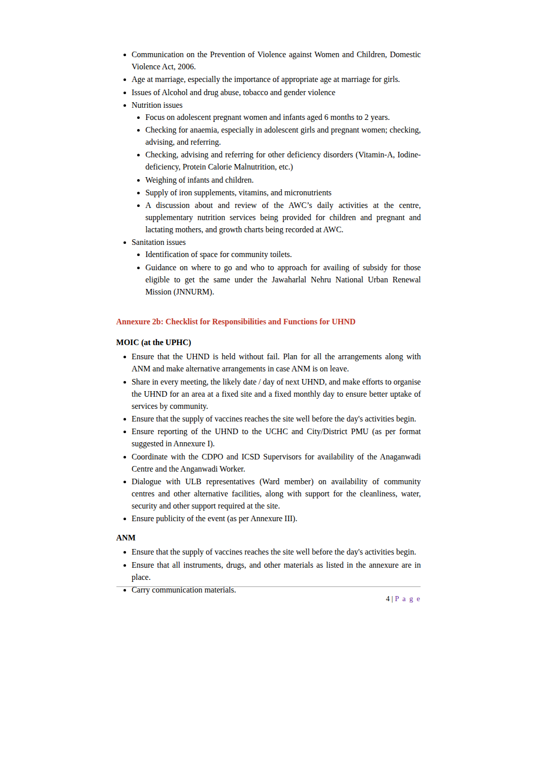Communication on the Prevention of Violence against Women and Children, Domestic Violence Act, 2006.
Age at marriage, especially the importance of appropriate age at marriage for girls.
Issues of Alcohol and drug abuse, tobacco and gender violence
Nutrition issues
Focus on adolescent pregnant women and infants aged 6 months to 2 years.
Checking for anaemia, especially in adolescent girls and pregnant women; checking, advising, and referring.
Checking, advising and referring for other deficiency disorders (Vitamin-A, Iodine-deficiency, Protein Calorie Malnutrition, etc.)
Weighing of infants and children.
Supply of iron supplements, vitamins, and micronutrients
A discussion about and review of the AWC’s daily activities at the centre, supplementary nutrition services being provided for children and pregnant and lactating mothers, and growth charts being recorded at AWC.
Sanitation issues
Identification of space for community toilets.
Guidance on where to go and who to approach for availing of subsidy for those eligible to get the same under the Jawaharlal Nehru National Urban Renewal Mission (JNNURM).
Annexure 2b: Checklist for Responsibilities and Functions for UHND
MOIC (at the UPHC)
Ensure that the UHND is held without fail. Plan for all the arrangements along with ANM and make alternative arrangements in case ANM is on leave.
Share in every meeting, the likely date / day of next UHND, and make efforts to organise the UHND for an area at a fixed site and a fixed monthly day to ensure better uptake of services by community.
Ensure that the supply of vaccines reaches the site well before the day's activities begin.
Ensure reporting of the UHND to the UCHC and City/District PMU (as per format suggested in Annexure I).
Coordinate with the CDPO and ICSD Supervisors for availability of the Anaganwadi Centre and the Anganwadi Worker.
Dialogue with ULB representatives (Ward member) on availability of community centres and other alternative facilities, along with support for the cleanliness, water, security and other support required at the site.
Ensure publicity of the event (as per Annexure III).
ANM
Ensure that the supply of vaccines reaches the site well before the day's activities begin.
Ensure that all instruments, drugs, and other materials as listed in the annexure are in place.
Carry communication materials.
4 | P a g e